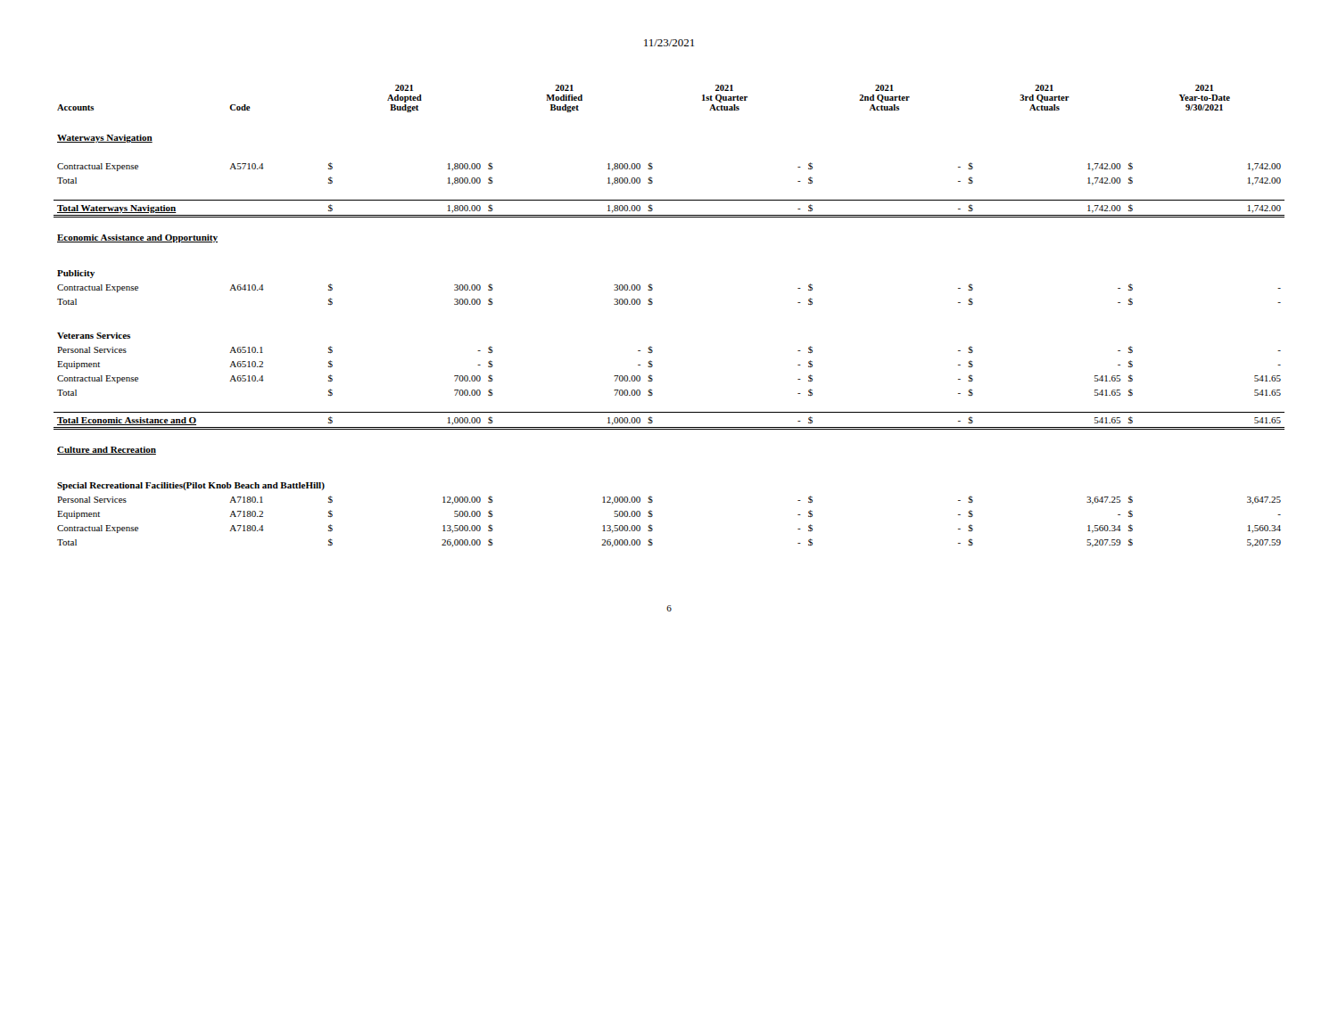11/23/2021
| Accounts | Code | 2021 Adopted Budget | 2021 Modified Budget | 2021 1st Quarter Actuals | 2021 2nd Quarter Actuals | 2021 3rd Quarter Actuals | 2021 Year-to-Date 9/30/2021 |
| --- | --- | --- | --- | --- | --- | --- | --- |
| Waterways Navigation |
| Contractual Expense | A5710.4 | $ | 1,800.00 | $ | 1,800.00 | $ | - | $ | - | $ | 1,742.00 | $ | 1,742.00 |
| Total | | $ | 1,800.00 | $ | 1,800.00 | $ | - | $ | - | $ | 1,742.00 | $ | 1,742.00 |
| Total Waterways Navigation | $ | 1,800.00 | $ | 1,800.00 | $ | - | $ | - | $ | 1,742.00 | $ | 1,742.00 |
| Economic Assistance and Opportunity |
| Publicity |
| Contractual Expense | A6410.4 | $ | 300.00 | $ | 300.00 | $ | - | $ | - | $ | - | $ | - |
| Total | | $ | 300.00 | $ | 300.00 | $ | - | $ | - | $ | - | $ | - |
| Veterans Services |
| Personal Services | A6510.1 | $ | - | $ | - | $ | - | $ | - | $ | - | $ | - |
| Equipment | A6510.2 | $ | - | $ | - | $ | - | $ | - | $ | - | $ | - |
| Contractual Expense | A6510.4 | $ | 700.00 | $ | 700.00 | $ | - | $ | - | $ | 541.65 | $ | 541.65 |
| Total | | $ | 700.00 | $ | 700.00 | $ | - | $ | - | $ | 541.65 | $ | 541.65 |
| Total Economic Assistance and O | $ | 1,000.00 | $ | 1,000.00 | $ | - | $ | - | $ | 541.65 | $ | 541.65 |
| Culture and Recreation |
| Special Recreational Facilities(Pilot Knob Beach and BattleHill) |
| Personal Services | A7180.1 | $ | 12,000.00 | $ | 12,000.00 | $ | - | $ | - | $ | 3,647.25 | $ | 3,647.25 |
| Equipment | A7180.2 | $ | 500.00 | $ | 500.00 | $ | - | $ | - | $ | - | $ | - |
| Contractual Expense | A7180.4 | $ | 13,500.00 | $ | 13,500.00 | $ | - | $ | - | $ | 1,560.34 | $ | 1,560.34 |
| Total | | $ | 26,000.00 | $ | 26,000.00 | $ | - | $ | - | $ | 5,207.59 | $ | 5,207.59 |
6